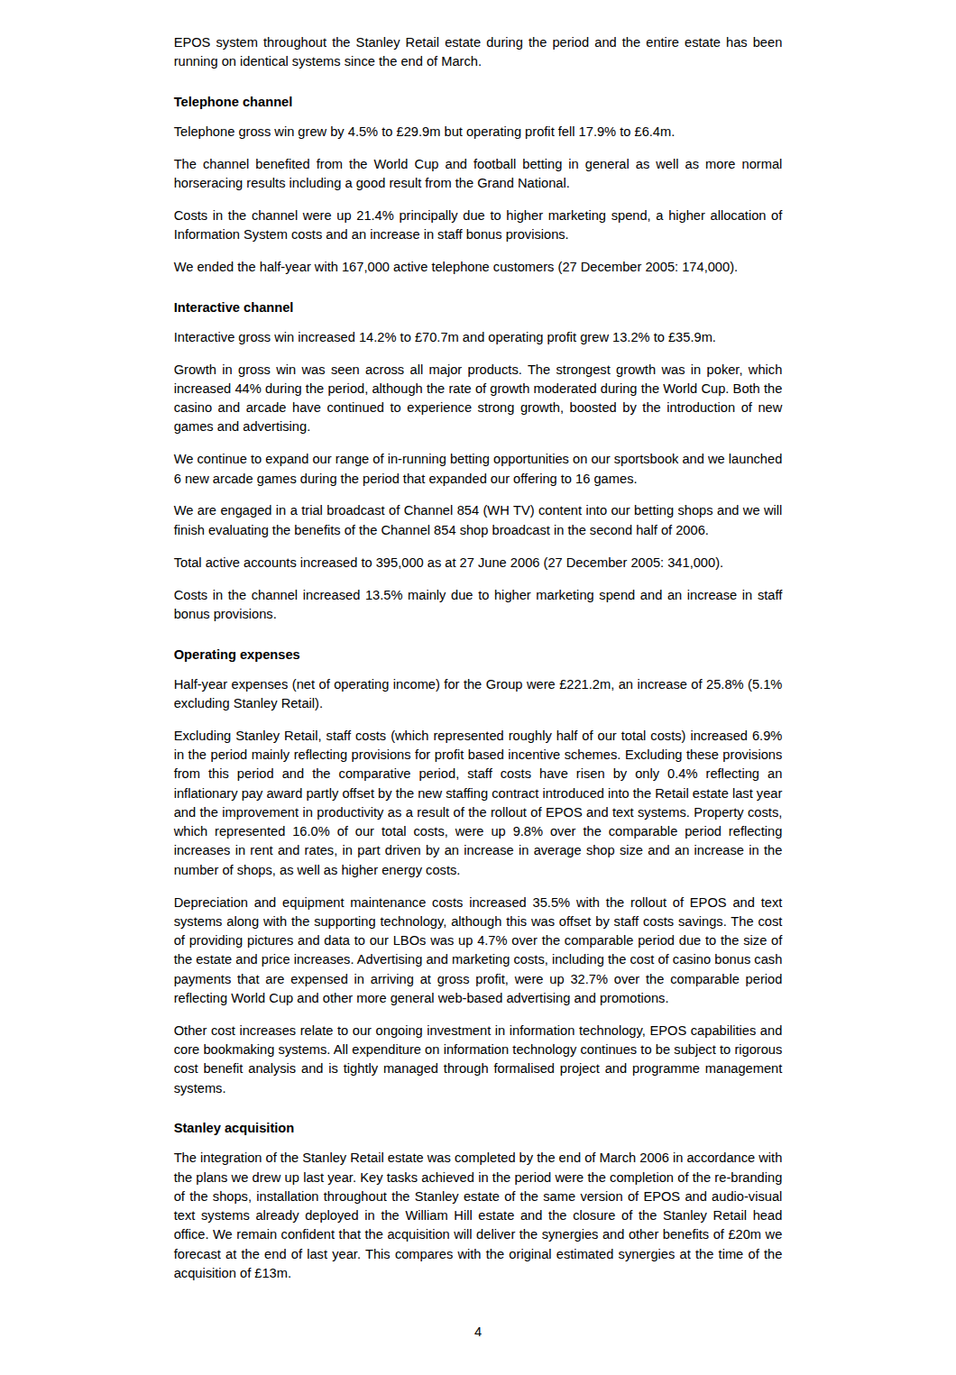EPOS system throughout the Stanley Retail estate during the period and the entire estate has been running on identical systems since the end of March.
Telephone channel
Telephone gross win grew by 4.5% to £29.9m but operating profit fell 17.9% to £6.4m.
The channel benefited from the World Cup and football betting in general as well as more normal horseracing results including a good result from the Grand National.
Costs in the channel were up 21.4% principally due to higher marketing spend, a higher allocation of Information System costs and an increase in staff bonus provisions.
We ended the half-year with 167,000 active telephone customers (27 December 2005: 174,000).
Interactive channel
Interactive gross win increased 14.2% to £70.7m and operating profit grew 13.2% to £35.9m.
Growth in gross win was seen across all major products. The strongest growth was in poker, which increased 44% during the period, although the rate of growth moderated during the World Cup. Both the casino and arcade have continued to experience strong growth, boosted by the introduction of new games and advertising.
We continue to expand our range of in-running betting opportunities on our sportsbook and we launched 6 new arcade games during the period that expanded our offering to 16 games.
We are engaged in a trial broadcast of Channel 854 (WH TV) content into our betting shops and we will finish evaluating the benefits of the Channel 854 shop broadcast in the second half of 2006.
Total active accounts increased to 395,000 as at 27 June 2006 (27 December 2005: 341,000).
Costs in the channel increased 13.5% mainly due to higher marketing spend and an increase in staff bonus provisions.
Operating expenses
Half-year expenses (net of operating income) for the Group were £221.2m, an increase of 25.8% (5.1% excluding Stanley Retail).
Excluding Stanley Retail, staff costs (which represented roughly half of our total costs) increased 6.9% in the period mainly reflecting provisions for profit based incentive schemes. Excluding these provisions from this period and the comparative period, staff costs have risen by only 0.4% reflecting an inflationary pay award partly offset by the new staffing contract introduced into the Retail estate last year and the improvement in productivity as a result of the rollout of EPOS and text systems. Property costs, which represented 16.0% of our total costs, were up 9.8% over the comparable period reflecting increases in rent and rates, in part driven by an increase in average shop size and an increase in the number of shops, as well as higher energy costs.
Depreciation and equipment maintenance costs increased 35.5% with the rollout of EPOS and text systems along with the supporting technology, although this was offset by staff costs savings. The cost of providing pictures and data to our LBOs was up 4.7% over the comparable period due to the size of the estate and price increases. Advertising and marketing costs, including the cost of casino bonus cash payments that are expensed in arriving at gross profit, were up 32.7% over the comparable period reflecting World Cup and other more general web-based advertising and promotions.
Other cost increases relate to our ongoing investment in information technology, EPOS capabilities and core bookmaking systems. All expenditure on information technology continues to be subject to rigorous cost benefit analysis and is tightly managed through formalised project and programme management systems.
Stanley acquisition
The integration of the Stanley Retail estate was completed by the end of March 2006 in accordance with the plans we drew up last year. Key tasks achieved in the period were the completion of the re-branding of the shops, installation throughout the Stanley estate of the same version of EPOS and audio-visual text systems already deployed in the William Hill estate and the closure of the Stanley Retail head office. We remain confident that the acquisition will deliver the synergies and other benefits of £20m we forecast at the end of last year. This compares with the original estimated synergies at the time of the acquisition of £13m.
4